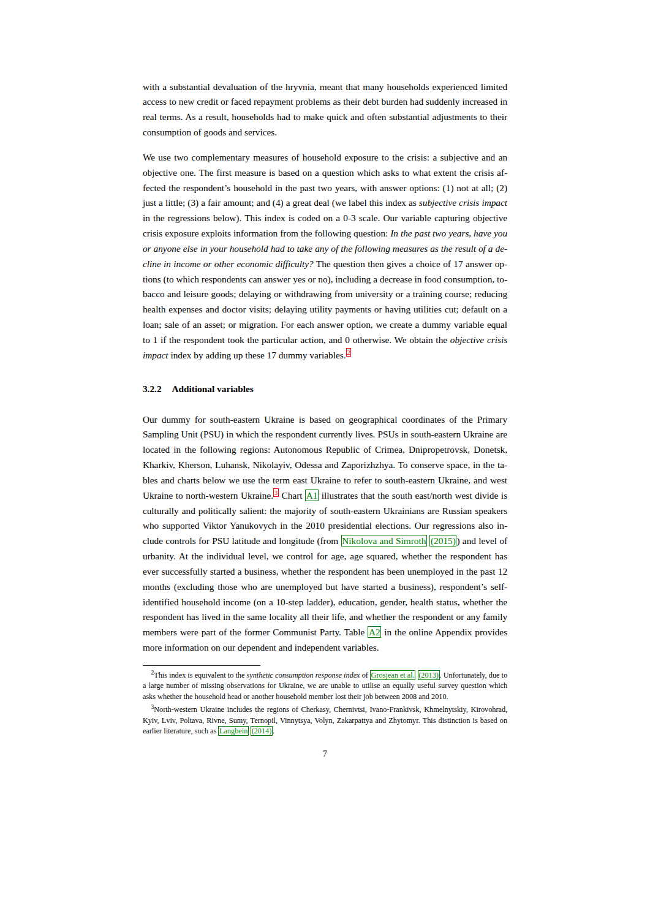with a substantial devaluation of the hryvnia, meant that many households experienced limited access to new credit or faced repayment problems as their debt burden had suddenly increased in real terms. As a result, households had to make quick and often substantial adjustments to their consumption of goods and services.
We use two complementary measures of household exposure to the crisis: a subjective and an objective one. The first measure is based on a question which asks to what extent the crisis affected the respondent’s household in the past two years, with answer options: (1) not at all; (2) just a little; (3) a fair amount; and (4) a great deal (we label this index as subjective crisis impact in the regressions below). This index is coded on a 0-3 scale. Our variable capturing objective crisis exposure exploits information from the following question: In the past two years, have you or anyone else in your household had to take any of the following measures as the result of a decline in income or other economic difficulty? The question then gives a choice of 17 answer options (to which respondents can answer yes or no), including a decrease in food consumption, tobacco and leisure goods; delaying or withdrawing from university or a training course; reducing health expenses and doctor visits; delaying utility payments or having utilities cut; default on a loan; sale of an asset; or migration. For each answer option, we create a dummy variable equal to 1 if the respondent took the particular action, and 0 otherwise. We obtain the objective crisis impact index by adding up these 17 dummy variables.2
3.2.2 Additional variables
Our dummy for south-eastern Ukraine is based on geographical coordinates of the Primary Sampling Unit (PSU) in which the respondent currently lives. PSUs in south-eastern Ukraine are located in the following regions: Autonomous Republic of Crimea, Dnipropetrovsk, Donetsk, Kharkiv, Kherson, Luhansk, Nikolayiv, Odessa and Zaporizhzhya. To conserve space, in the tables and charts below we use the term east Ukraine to refer to south-eastern Ukraine, and west Ukraine to north-western Ukraine.3 Chart A1 illustrates that the south east/north west divide is culturally and politically salient: the majority of south-eastern Ukrainians are Russian speakers who supported Viktor Yanukovych in the 2010 presidential elections. Our regressions also include controls for PSU latitude and longitude (from Nikolova and Simroth (2015)) and level of urbanity. At the individual level, we control for age, age squared, whether the respondent has ever successfully started a business, whether the respondent has been unemployed in the past 12 months (excluding those who are unemployed but have started a business), respondent’s self-identified household income (on a 10-step ladder), education, gender, health status, whether the respondent has lived in the same locality all their life, and whether the respondent or any family members were part of the former Communist Party. Table A2 in the online Appendix provides more information on our dependent and independent variables.
2This index is equivalent to the synthetic consumption response index of Grosjean et al. (2013). Unfortunately, due to a large number of missing observations for Ukraine, we are unable to utilise an equally useful survey question which asks whether the household head or another household member lost their job between 2008 and 2010.
3North-western Ukraine includes the regions of Cherkasy, Chernivtsi, Ivano-Frankivsk, Khmelnytskiy, Kirovohrad, Kyiv, Lviv, Poltava, Rivne, Sumy, Ternopil, Vinnytsya, Volyn, Zakarpattya and Zhytomyr. This distinction is based on earlier literature, such as Langbein (2014).
7